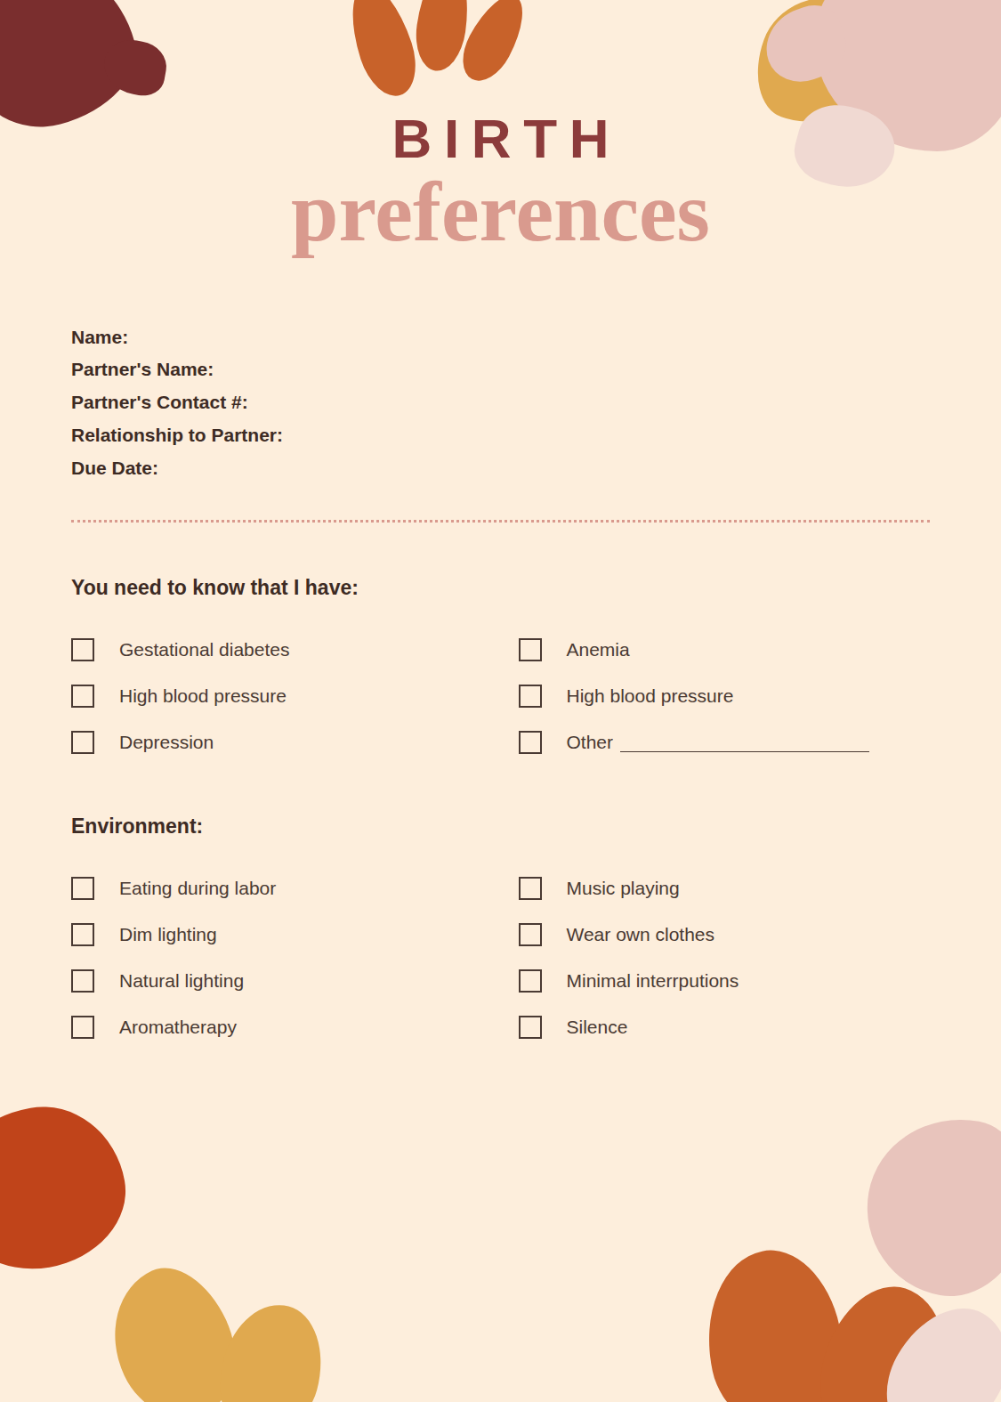BIRTH
preferences
Name:
Partner's Name:
Partner's Contact #:
Relationship to Partner:
Due Date:
You need to know that I have:
Gestational diabetes
Anemia
High blood pressure
High blood pressure
Depression
Other
Environment:
Eating during labor
Music playing
Dim lighting
Wear own clothes
Natural lighting
Minimal interrputions
Aromatherapy
Silence